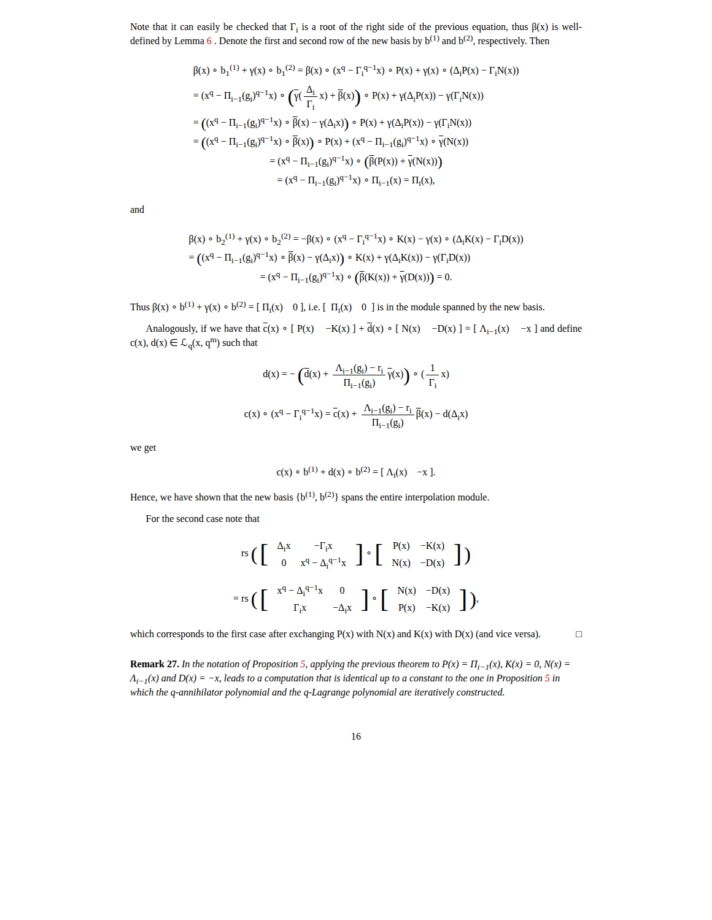Note that it can easily be checked that Γi is a root of the right side of the previous equation, thus β(x) is well-defined by Lemma 6 . Denote the first and second row of the new basis by b(1) and b(2), respectively. Then
β(x) ∘ b1(1) + γ(x) ∘ b1(2) = β(x) ∘ (xq − Γiq−1x) ∘ P(x) + γ(x) ∘ (ΔiP(x) − ΓiN(x))
= (xq − Πi−1(gi)q−1x) ∘ (γ(Δi Γix) + β(x)) ∘ P(x) + γ(ΔiP(x)) − γ(ΓiN(x))
= ((xq − Πi−1(gi)q−1x) ∘ β(x) − γ(Δix)) ∘ P(x) + γ(ΔiP(x)) − γ(ΓiN(x))
= ((xq − Πi−1(gi)q−1x) ∘ β(x)) ∘ P(x) + (xq − Πi−1(gi)q−1x) ∘ γ(N(x))
= (xq − Πi−1(gi)q−1x) ∘ (β(P(x)) + γ(N(x)))
= (xq − Πi−1(gi)q−1x) ∘ Πi−1(x) = Πi(x),
and
β(x) ∘ b2(1) + γ(x) ∘ b2(2) = −β(x) ∘ (xq − Γiq−1x) ∘ K(x) − γ(x) ∘ (ΔiK(x) − ΓiD(x))
= ((xq − Πi−1(gi)q−1x) ∘ β(x) − γ(Δix)) ∘ K(x) + γ(ΔiK(x)) − γ(ΓiD(x))
= (xq − Πi−1(gi)q−1x) ∘ (β(K(x)) + γ(D(x))) = 0.
Thus β(x) ∘ b(1) + γ(x) ∘ b(2) = [ Πi(x) 0 ], i.e. [ Πi(x) 0 ] is in the module spanned by the new basis.
Analogously, if we have that c(x) ∘ [ P(x) −K(x) ] + d(x) ∘ [ N(x) −D(x) ] = [ Λi−1(x) −x ] and define c(x), d(x) ∈ ℒq(x, qm) such that
d(x) = − (d(x) + Λi−1(gi) − ri Πi−1(gi) γ(x)) ∘ (1 Γix)
c(x) ∘ (xq − Γiq−1x) = c(x) + Λi−1(gi) − ri Πi−1(gi) β(x) − d(Δix)
we get
c(x) ∘ b(1) + d(x) ∘ b(2) = [ Λi(x) −x ].
Hence, we have shown that the new basis {b(1), b(2)} spans the entire interpolation module.
For the second case note that
rs ( [
| Δ i x | −Γ i x |
| 0 | x q − Δ i q−1 x |
] ∘ [
| P(x) | −K(x) |
| N(x) | −D(x) |
] )
= rs ( [
| x q − Δ i q−1 x | 0 |
| Γ i x | −Δ i x |
] ∘ [
| N(x) | −D(x) |
| P(x) | −K(x) |
] ),
which corresponds to the first case after exchanging P(x) with N(x) and K(x) with D(x) (and vice versa). □
Remark 27. In the notation of Proposition 5, applying the previous theorem to P(x) = Πi−1(x), K(x) = 0, N(x) = Λi−1(x) and D(x) = −x, leads to a computation that is identical up to a constant to the one in Proposition 5 in which the q-annihilator polynomial and the q-Lagrange polynomial are iteratively constructed.
16